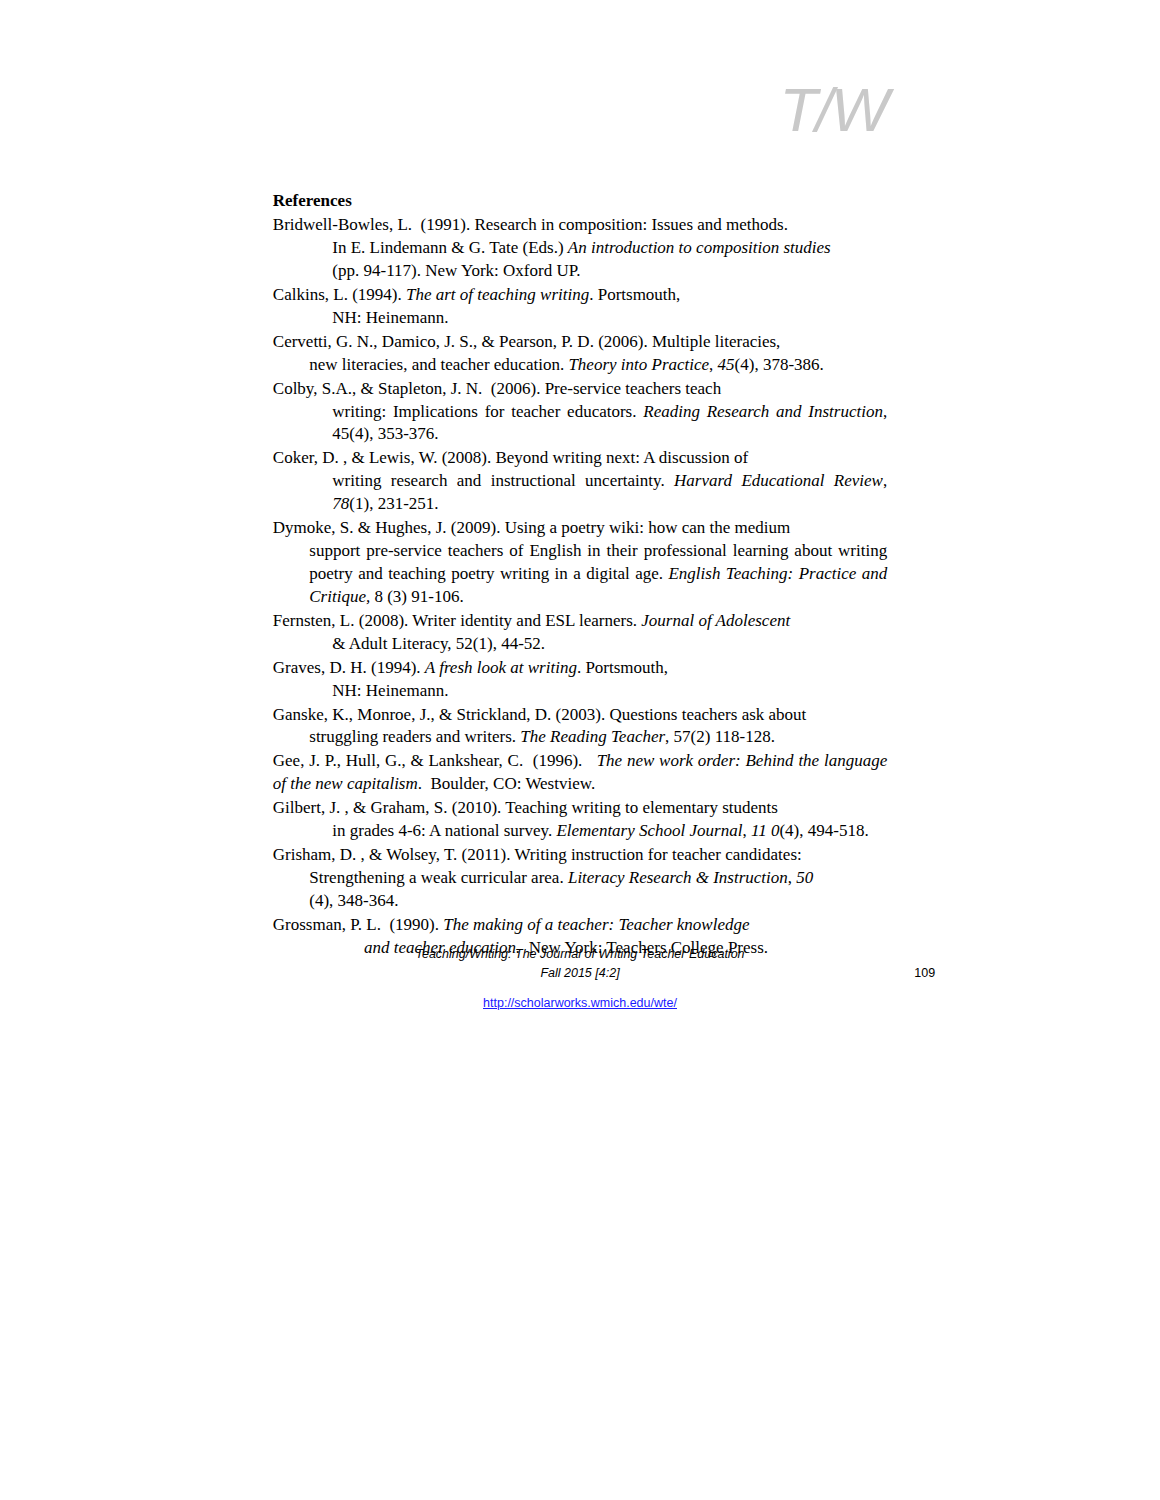T/W
References
Bridwell-Bowles, L. (1991). Research in composition: Issues and methods. In E. Lindemann & G. Tate (Eds.) An introduction to composition studies (pp. 94-117). New York: Oxford UP.
Calkins, L. (1994). The art of teaching writing. Portsmouth, NH: Heinemann.
Cervetti, G. N., Damico, J. S., & Pearson, P. D. (2006). Multiple literacies, new literacies, and teacher education. Theory into Practice, 45(4), 378-386.
Colby, S.A., & Stapleton, J. N. (2006). Pre-service teachers teach writing: Implications for teacher educators. Reading Research and Instruction, 45(4), 353-376.
Coker, D. , & Lewis, W. (2008). Beyond writing next: A discussion of writing research and instructional uncertainty. Harvard Educational Review, 78(1), 231-251.
Dymoke, S. & Hughes, J. (2009). Using a poetry wiki: how can the medium support pre-service teachers of English in their professional learning about writing poetry and teaching poetry writing in a digital age. English Teaching: Practice and Critique, 8 (3) 91-106.
Fernsten, L. (2008). Writer identity and ESL learners. Journal of Adolescent & Adult Literacy, 52(1), 44-52.
Graves, D. H. (1994). A fresh look at writing. Portsmouth, NH: Heinemann.
Ganske, K., Monroe, J., & Strickland, D. (2003). Questions teachers ask about struggling readers and writers. The Reading Teacher, 57(2) 118-128.
Gee, J. P., Hull, G., & Lankshear, C. (1996). The new work order: Behind the language of the new capitalism. Boulder, CO: Westview.
Gilbert, J. , & Graham, S. (2010). Teaching writing to elementary students in grades 4-6: A national survey. Elementary School Journal, 11 0(4), 494-518.
Grisham, D. , & Wolsey, T. (2011). Writing instruction for teacher candidates: Strengthening a weak curricular area. Literacy Research & Instruction, 50 (4), 348-364.
Grossman, P. L. (1990). The making of a teacher: Teacher knowledge and teacher education. New York: Teachers College Press.
Teaching/Writing: The Journal of Writing Teacher Education
Fall 2015 [4:2]109
http://scholarworks.wmich.edu/wte/